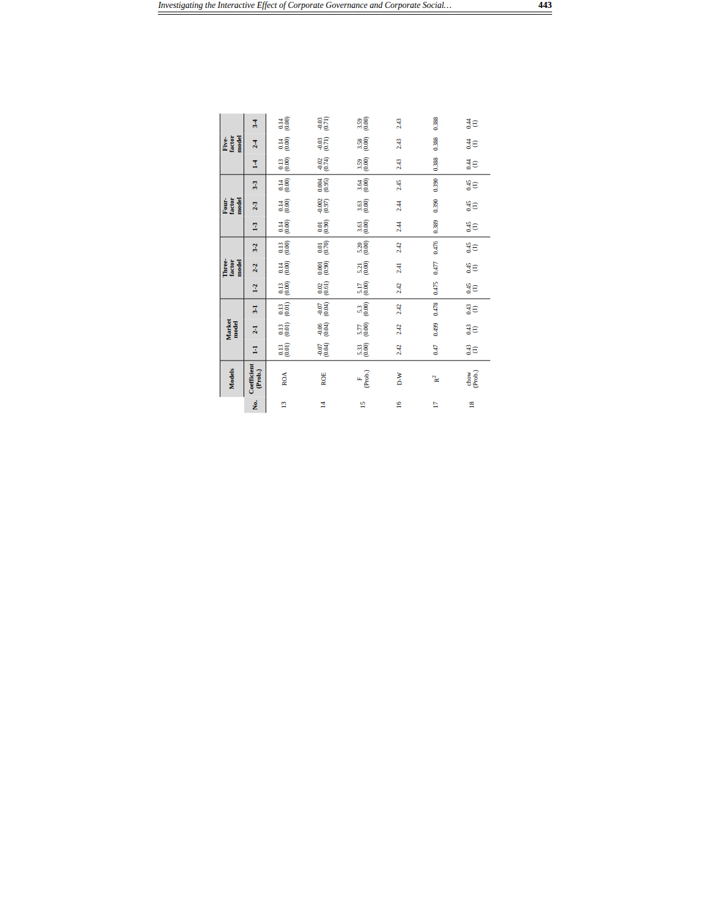Investigating the Interactive Effect of Corporate Governance and Corporate Social…
443
| | Models | Market model | Three- factor model | Four- factor model | Five- factor model |
| --- | --- | --- | --- | --- | --- |
| No. | Coefficient (Prob.) | 1-1 | 2-1 | 3-1 | 1-2 | 2-2 | 3-2 | 1-3 | 2-3 | 3-3 | 1-4 | 2-4 | 3-4 |
| 13 | ROA | 0.13 (0.01) | 0.13 (0.01) | 0.13 (0.01) | 0.13 (0.00) | 0.14 (0.00) | 0.13 (0.00) | 0.14 (0.00) | 0.14 (0.00) | 0.14 (0.00) | 0.13 (0.00) | 0.14 (0.00) | 0.14 (0.00) |
| 14 | ROE | -0.07 (0.04) | -0.06 (0.04) | -0.07 (0.04) | 0.02 (0.61) | 0.001 (0.90) | 0.01 (0.70) | 0.01 (0.90) | -0.002 (0.97) | 0.004 (0.95) | -0.02 (0.74) | -0.03 (0.71) | -0.03 (0.71) |
| 15 | F (Prob.) | 5.33 (0.00) | 5.77 (0.00) | 5.3 (0.00) | 5.17 (0.00) | 5.21 (0.00) | 5.20 (0.00) | 3.63 (0.00) | 3.63 (0.00) | 3.64 (0.00) | 3.59 (0.00) | 3.58 (0.00) | 3.59 (0.00) |
| 16 | D-W | 2.42 | 2.42 | 2.42 | 2.42 | 2.41 | 2.42 | 2.44 | 2.44 | 2.45 | 2.43 | 2.43 | 2.43 |
| 17 | R 2 | 0.47 | 0.499 | 0.478 | 0.475 | 0.477 | 0.476 | 0.389 | 0.390 | 0.390 | 0.388 | 0.388 | 0.388 |
| 18 | chow (Prob.) | 0.43 (1) | 0.43 (1) | 0.43 (1) | 0.45 (1) | 0.45 (1) | 0.45 (1) | 0.45 (1) | 0.45 (1) | 0.45 (1) | 0.44 (1) | 0.44 (1) | 0.44 (1) |